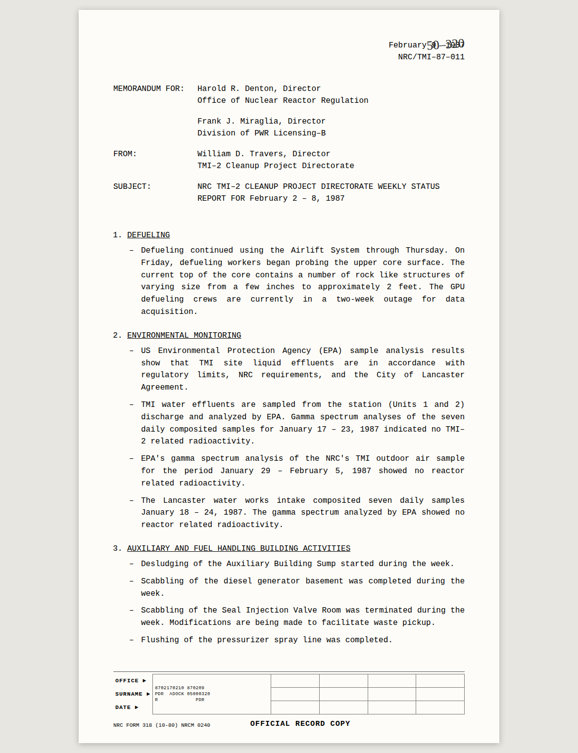50–320
February 9, 1987
NRC/TMI–87–011
| MEMORANDUM FOR: | Harold R. Denton, Director Office of Nuclear Reactor Regulation |
| | Frank J. Miraglia, Director Division of PWR Licensing–B |
| FROM: | William D. Travers, Director TMI–2 Cleanup Project Directorate |
| SUBJECT: | NRC TMI–2 CLEANUP PROJECT DIRECTORATE WEEKLY STATUS REPORT FOR February 2 – 8, 1987 |
Defueling
Defueling continued using the Airlift System through Thursday. On Friday, defueling workers began probing the upper core surface. The current top of the core contains a number of rock like structures of varying size from a few inches to approximately 2 feet. The GPU defueling crews are currently in a two-week outage for data acquisition.
Environmental Monitoring
US Environmental Protection Agency (EPA) sample analysis results show that TMI site liquid effluents are in accordance with regulatory limits, NRC requirements, and the City of Lancaster Agreement.
TMI water effluents are sampled from the station (Units 1 and 2) discharge and analyzed by EPA. Gamma spectrum analyses of the seven daily composited samples for January 17 – 23, 1987 indicated no TMI–2 related radioactivity.
EPA's gamma spectrum analysis of the NRC's TMI outdoor air sample for the period January 29 – February 5, 1987 showed no reactor related radioactivity.
The Lancaster water works intake composited seven daily samples January 18 – 24, 1987. The gamma spectrum analyzed by EPA showed no reactor related radioactivity.
Auxiliary and Fuel Handling Building Activities
Desludging of the Auxiliary Building Sump started during the week.
Scabbling of the diesel generator basement was completed during the week.
Scabbling of the Seal Injection Valve Room was terminated during the week. Modifications are being made to facilitate waste pickup.
Flushing of the pressurizer spray line was completed.
| OFFICE ► | 8702170210 870209 PDR ADOCK 05000320 R PDR | | | | |
| SURNAME ► | | | | |
| DATE ► | | | | |
NRC FORM 318 (10-80) NRCM 0240
OFFICIAL RECORD COPY